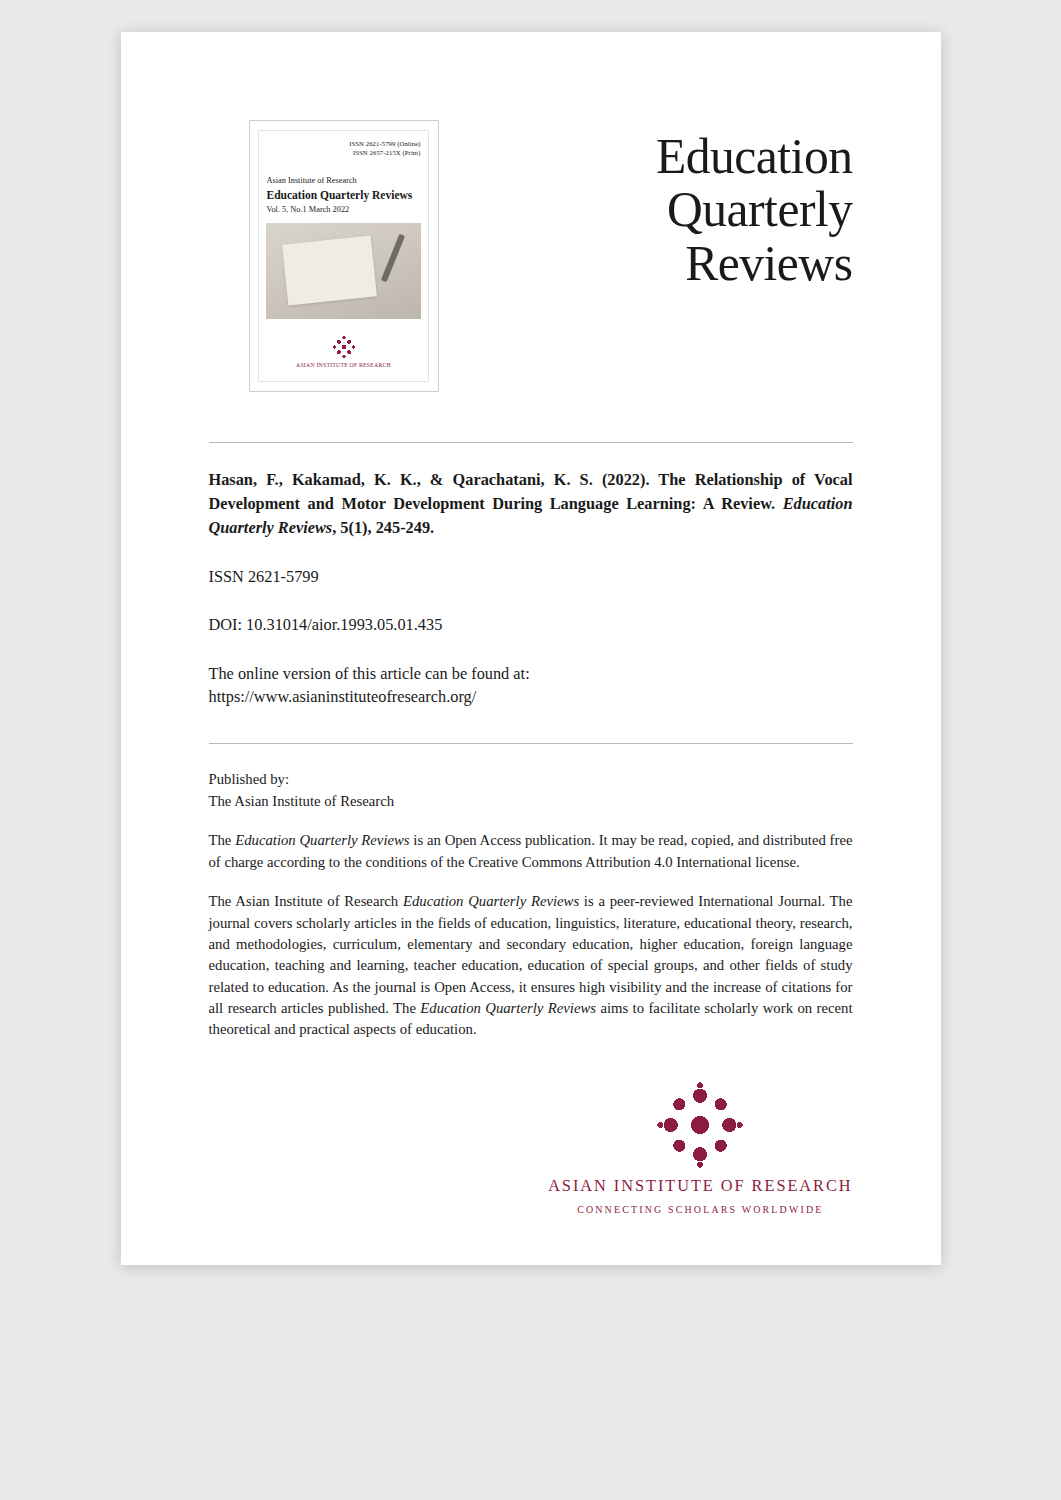ISSN 2621-5799 (Online)
ISSN 2657-215X (Print)
Asian Institute of Research Education Quarterly Reviews Vol. 5, No.1 March 2022
Asian Institute of Research
Education Quarterly Reviews
Hasan, F., Kakamad, K. K., & Qarachatani, K. S. (2022). The Relationship of Vocal Development and Motor Development During Language Learning: A Review. Education Quarterly Reviews, 5(1), 245-249.
ISSN 2621-5799
DOI: 10.31014/aior.1993.05.01.435
The online version of this article can be found at: https://www.asianinstituteofresearch.org/
Published by:
The Asian Institute of Research
The Education Quarterly Reviews is an Open Access publication. It may be read, copied, and distributed free of charge according to the conditions of the Creative Commons Attribution 4.0 International license.
The Asian Institute of Research Education Quarterly Reviews is a peer-reviewed International Journal. The journal covers scholarly articles in the fields of education, linguistics, literature, educational theory, research, and methodologies, curriculum, elementary and secondary education, higher education, foreign language education, teaching and learning, teacher education, education of special groups, and other fields of study related to education. As the journal is Open Access, it ensures high visibility and the increase of citations for all research articles published. The Education Quarterly Reviews aims to facilitate scholarly work on recent theoretical and practical aspects of education.
Asian Institute of Research Connecting Scholars Worldwide